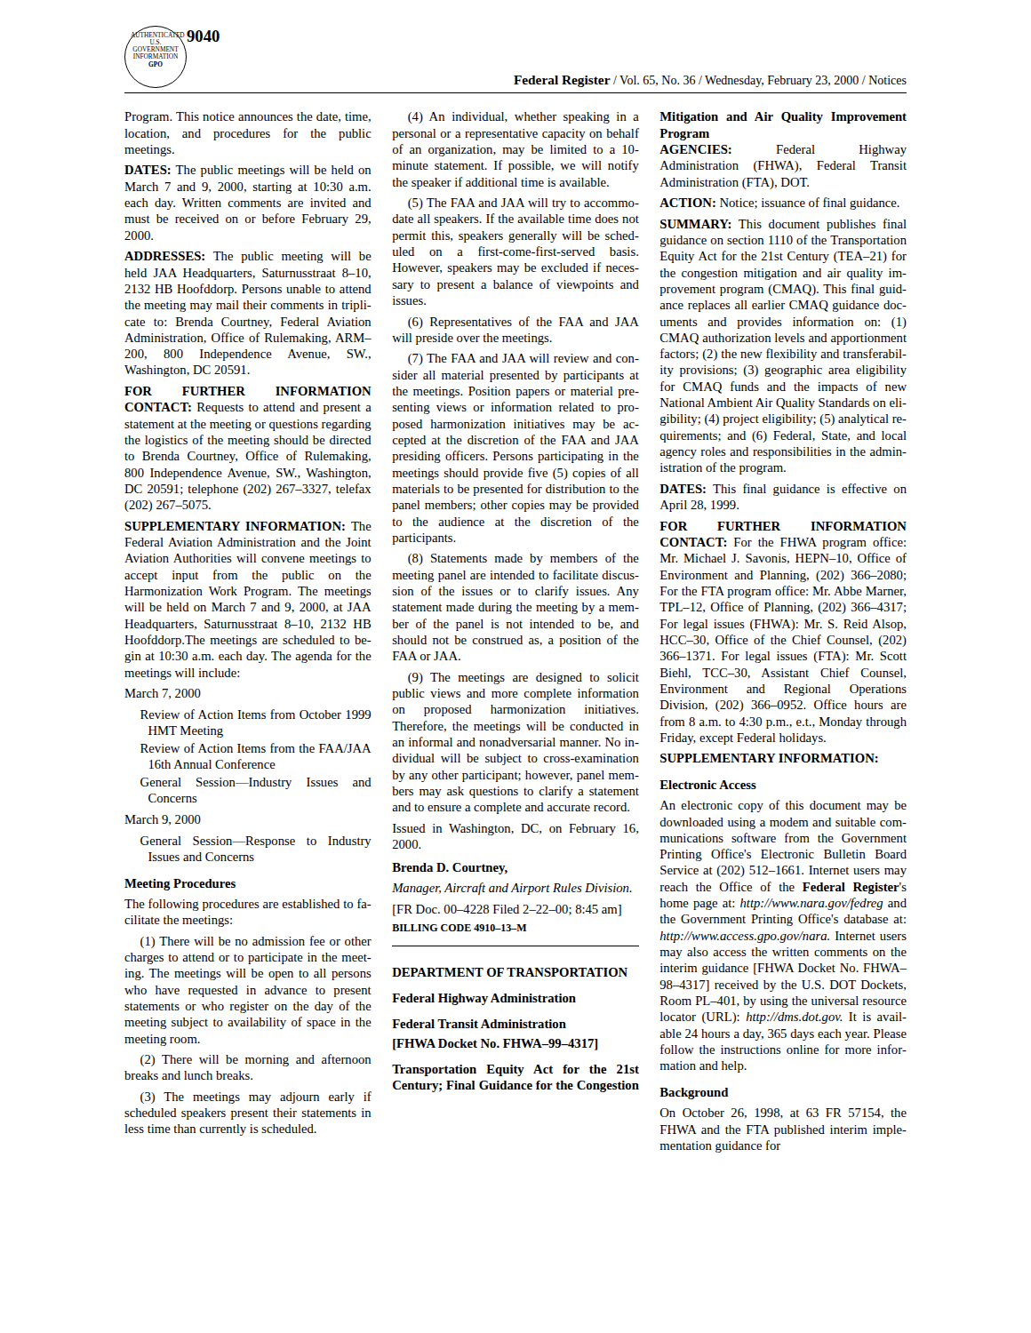AUTHENTICATED
U.S. GOVERNMENT
INFORMATION
GPO
9040
Federal Register / Vol. 65, No. 36 / Wednesday, February 23, 2000 / Notices
Program. This notice announces the date, time, location, and procedures for the public meetings.
DATES: The public meetings will be held on March 7 and 9, 2000, starting at 10:30 a.m. each day. Written comments are invited and must be received on or before February 29, 2000.
ADDRESSES: The public meeting will be held JAA Headquarters, Saturnusstraat 8–10, 2132 HB Hoofddorp. Persons unable to attend the meeting may mail their comments in triplicate to: Brenda Courtney, Federal Aviation Administration, Office of Rulemaking, ARM–200, 800 Independence Avenue, SW., Washington, DC 20591.
FOR FURTHER INFORMATION CONTACT: Requests to attend and present a statement at the meeting or questions regarding the logistics of the meeting should be directed to Brenda Courtney, Office of Rulemaking, 800 Independence Avenue, SW., Washington, DC 20591; telephone (202) 267–3327, telefax (202) 267–5075.
SUPPLEMENTARY INFORMATION: The Federal Aviation Administration and the Joint Aviation Authorities will convene meetings to accept input from the public on the Harmonization Work Program. The meetings will be held on March 7 and 9, 2000, at JAA Headquarters, Saturnusstraat 8–10, 2132 HB Hoofddorp.The meetings are scheduled to begin at 10:30 a.m. each day. The agenda for the meetings will include:
March 7, 2000
Review of Action Items from October 1999 HMT Meeting
Review of Action Items from the FAA/JAA 16th Annual Conference
General Session—Industry Issues and Concerns
March 9, 2000
General Session—Response to Industry Issues and Concerns
Meeting Procedures
The following procedures are established to facilitate the meetings:
(1) There will be no admission fee or other charges to attend or to participate in the meeting. The meetings will be open to all persons who have requested in advance to present statements or who register on the day of the meeting subject to availability of space in the meeting room.
(2) There will be morning and afternoon breaks and lunch breaks.
(3) The meetings may adjourn early if scheduled speakers present their statements in less time than currently is scheduled.
(4) An individual, whether speaking in a personal or a representative capacity on behalf of an organization, may be limited to a 10-minute statement. If possible, we will notify the speaker if additional time is available.
(5) The FAA and JAA will try to accommodate all speakers. If the available time does not permit this, speakers generally will be scheduled on a first-come-first-served basis. However, speakers may be excluded if necessary to present a balance of viewpoints and issues.
(6) Representatives of the FAA and JAA will preside over the meetings.
(7) The FAA and JAA will review and consider all material presented by participants at the meetings. Position papers or material presenting views or information related to proposed harmonization initiatives may be accepted at the discretion of the FAA and JAA presiding officers. Persons participating in the meetings should provide five (5) copies of all materials to be presented for distribution to the panel members; other copies may be provided to the audience at the discretion of the participants.
(8) Statements made by members of the meeting panel are intended to facilitate discussion of the issues or to clarify issues. Any statement made during the meeting by a member of the panel is not intended to be, and should not be construed as, a position of the FAA or JAA.
(9) The meetings are designed to solicit public views and more complete information on proposed harmonization initiatives. Therefore, the meetings will be conducted in an informal and nonadversarial manner. No individual will be subject to cross-examination by any other participant; however, panel members may ask questions to clarify a statement and to ensure a complete and accurate record.
Issued in Washington, DC, on February 16, 2000.
Brenda D. Courtney,
Manager, Aircraft and Airport Rules Division.
[FR Doc. 00–4228 Filed 2–22–00; 8:45 am]
BILLING CODE 4910–13–M
DEPARTMENT OF TRANSPORTATION
Federal Highway Administration
Federal Transit Administration
[FHWA Docket No. FHWA–99–4317]
Transportation Equity Act for the 21st Century; Final Guidance for the Congestion Mitigation and Air Quality Improvement Program
AGENCIES: Federal Highway Administration (FHWA), Federal Transit Administration (FTA), DOT.
ACTION: Notice; issuance of final guidance.
SUMMARY: This document publishes final guidance on section 1110 of the Transportation Equity Act for the 21st Century (TEA–21) for the congestion mitigation and air quality improvement program (CMAQ). This final guidance replaces all earlier CMAQ guidance documents and provides information on: (1) CMAQ authorization levels and apportionment factors; (2) the new flexibility and transferability provisions; (3) geographic area eligibility for CMAQ funds and the impacts of new National Ambient Air Quality Standards on eligibility; (4) project eligibility; (5) analytical requirements; and (6) Federal, State, and local agency roles and responsibilities in the administration of the program.
DATES: This final guidance is effective on April 28, 1999.
FOR FURTHER INFORMATION CONTACT: For the FHWA program office: Mr. Michael J. Savonis, HEPN–10, Office of Environment and Planning, (202) 366–2080; For the FTA program office: Mr. Abbe Marner, TPL–12, Office of Planning, (202) 366–4317; For legal issues (FHWA): Mr. S. Reid Alsop, HCC–30, Office of the Chief Counsel, (202) 366–1371. For legal issues (FTA): Mr. Scott Biehl, TCC–30, Assistant Chief Counsel, Environment and Regional Operations Division, (202) 366–0952. Office hours are from 8 a.m. to 4:30 p.m., e.t., Monday through Friday, except Federal holidays.
SUPPLEMENTARY INFORMATION:
Electronic Access
An electronic copy of this document may be downloaded using a modem and suitable communications software from the Government Printing Office's Electronic Bulletin Board Service at (202) 512–1661. Internet users may reach the Office of the Federal Register's home page at: http://www.nara.gov/fedreg and the Government Printing Office's database at: http://www.access.gpo.gov/nara. Internet users may also access the written comments on the interim guidance [FHWA Docket No. FHWA–98–4317] received by the U.S. DOT Dockets, Room PL–401, by using the universal resource locator (URL): http://dms.dot.gov. It is available 24 hours a day, 365 days each year. Please follow the instructions online for more information and help.
Background
On October 26, 1998, at 63 FR 57154, the FHWA and the FTA published interim implementation guidance for